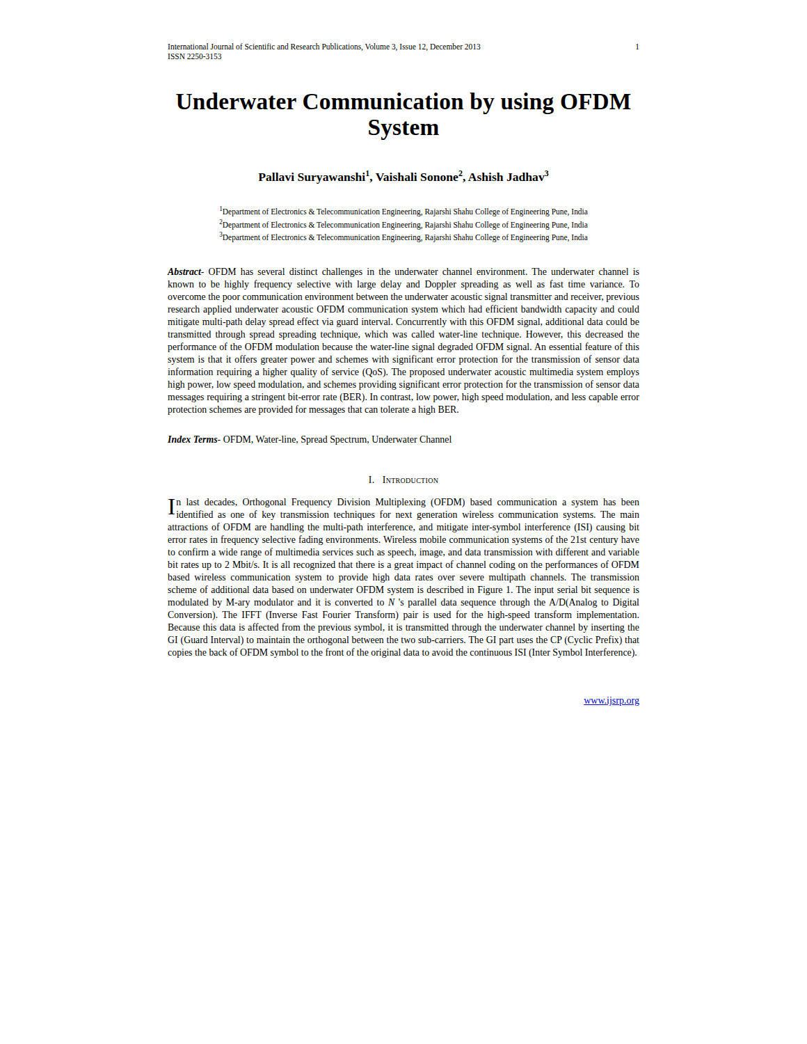International Journal of Scientific and Research Publications, Volume 3, Issue 12, December 2013
ISSN 2250-3153 1
Underwater Communication by using OFDM System
Pallavi Suryawanshi1, Vaishali Sonone2, Ashish Jadhav3
1Department of Electronics & Telecommunication Engineering, Rajarshi Shahu College of Engineering Pune, India
2Department of Electronics & Telecommunication Engineering, Rajarshi Shahu College of Engineering Pune, India
3Department of Electronics & Telecommunication Engineering, Rajarshi Shahu College of Engineering Pune, India
Abstract- OFDM has several distinct challenges in the underwater channel environment. The underwater channel is known to be highly frequency selective with large delay and Doppler spreading as well as fast time variance. To overcome the poor communication environment between the underwater acoustic signal transmitter and receiver, previous research applied underwater acoustic OFDM communication system which had efficient bandwidth capacity and could mitigate multi-path delay spread effect via guard interval. Concurrently with this OFDM signal, additional data could be transmitted through spread spreading technique, which was called water-line technique. However, this decreased the performance of the OFDM modulation because the water-line signal degraded OFDM signal. An essential feature of this system is that it offers greater power and schemes with significant error protection for the transmission of sensor data information requiring a higher quality of service (QoS). The proposed underwater acoustic multimedia system employs high power, low speed modulation, and schemes providing significant error protection for the transmission of sensor data messages requiring a stringent bit-error rate (BER). In contrast, low power, high speed modulation, and less capable error protection schemes are provided for messages that can tolerate a high BER.
Index Terms- OFDM, Water-line, Spread Spectrum, Underwater Channel
I. Introduction
In last decades, Orthogonal Frequency Division Multiplexing (OFDM) based communication a system has been identified as one of key transmission techniques for next generation wireless communication systems. The main attractions of OFDM are handling the multi-path interference, and mitigate inter-symbol interference (ISI) causing bit error rates in frequency selective fading environments. Wireless mobile communication systems of the 21st century have to confirm a wide range of multimedia services such as speech, image, and data transmission with different and variable bit rates up to 2 Mbit/s. It is all recognized that there is a great impact of channel coding on the performances of OFDM based wireless communication system to provide high data rates over severe multipath channels. The transmission scheme of additional data based on underwater OFDM system is described in Figure 1. The input serial bit sequence is modulated by M-ary modulator and it is converted to N 's parallel data sequence through the A/D(Analog to Digital Conversion). The IFFT (Inverse Fast Fourier Transform) pair is used for the high-speed transform implementation. Because this data is affected from the previous symbol, it is transmitted through the underwater channel by inserting the GI (Guard Interval) to maintain the orthogonal between the two sub-carriers. The GI part uses the CP (Cyclic Prefix) that copies the back of OFDM symbol to the front of the original data to avoid the continuous ISI (Inter Symbol Interference).
www.ijsrp.org